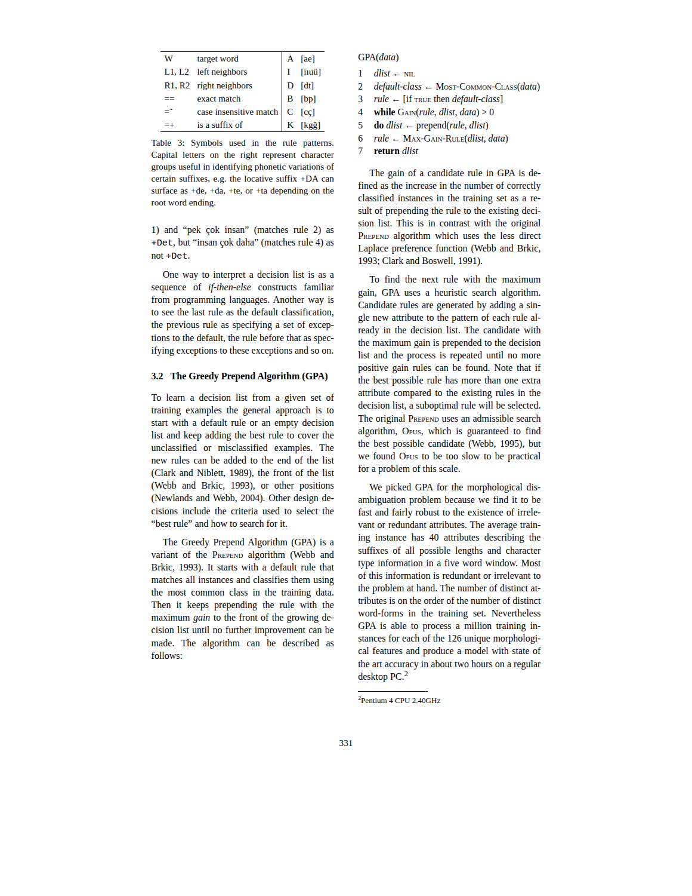| W | target word | A | [ae] |
| L1, L2 | left neighbors | I | [iıuü] |
| R1, R2 | right neighbors | D | [dt] |
| == | exact match | B | [bp] |
| =˜ | case insensitive match | C | [cç] |
| =+ | is a suffix of | K | [kgğ] |
Table 3: Symbols used in the rule patterns. Capital letters on the right represent character groups useful in identifying phonetic variations of certain suffixes, e.g. the locative suffix +DA can surface as +de, +da, +te, or +ta depending on the root word ending.
1) and “pek çok insan” (matches rule 2) as +Det, but “insan çok daha” (matches rule 4) as not +Det.
One way to interpret a decision list is as a sequence of if-then-else constructs familiar from programming languages. Another way is to see the last rule as the default classification, the previous rule as specifying a set of exceptions to the default, the rule before that as specifying exceptions to these exceptions and so on.
3.2 The Greedy Prepend Algorithm (GPA)
To learn a decision list from a given set of training examples the general approach is to start with a default rule or an empty decision list and keep adding the best rule to cover the unclassified or misclassified examples. The new rules can be added to the end of the list (Clark and Niblett, 1989), the front of the list (Webb and Brkic, 1993), or other positions (Newlands and Webb, 2004). Other design decisions include the criteria used to select the “best rule” and how to search for it.
The Greedy Prepend Algorithm (GPA) is a variant of the Prepend algorithm (Webb and Brkic, 1993). It starts with a default rule that matches all instances and classifies them using the most common class in the training data. Then it keeps prepending the rule with the maximum gain to the front of the growing decision list until no further improvement can be made. The algorithm can be described as follows:
GPA(data)
| 1 | dlist ← nil |
| 2 | default-class ← Most-Common-Class ( data ) |
| 3 | rule ← [if true then default-class ] |
| 4 | while Gain ( rule , dlist , data ) > 0 |
| 5 | do dlist ← prepend( rule , dlist ) |
| 6 | rule ← Max-Gain-Rule ( dlist , data ) |
| 7 | return dlist |
The gain of a candidate rule in GPA is defined as the increase in the number of correctly classified instances in the training set as a result of prepending the rule to the existing decision list. This is in contrast with the original Prepend algorithm which uses the less direct Laplace preference function (Webb and Brkic, 1993; Clark and Boswell, 1991).
To find the next rule with the maximum gain, GPA uses a heuristic search algorithm. Candidate rules are generated by adding a single new attribute to the pattern of each rule already in the decision list. The candidate with the maximum gain is prepended to the decision list and the process is repeated until no more positive gain rules can be found. Note that if the best possible rule has more than one extra attribute compared to the existing rules in the decision list, a suboptimal rule will be selected. The original Prepend uses an admissible search algorithm, Opus, which is guaranteed to find the best possible candidate (Webb, 1995), but we found Opus to be too slow to be practical for a problem of this scale.
We picked GPA for the morphological disambiguation problem because we find it to be fast and fairly robust to the existence of irrelevant or redundant attributes. The average training instance has 40 attributes describing the suffixes of all possible lengths and character type information in a five word window. Most of this information is redundant or irrelevant to the problem at hand. The number of distinct attributes is on the order of the number of distinct word-forms in the training set. Nevertheless GPA is able to process a million training instances for each of the 126 unique morphological features and produce a model with state of the art accuracy in about two hours on a regular desktop PC.2
2Pentium 4 CPU 2.40GHz
331